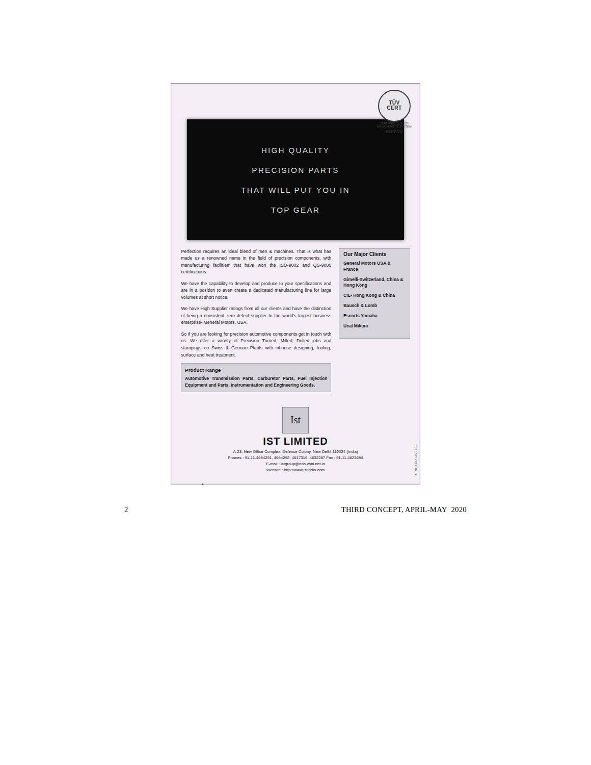TÜV
CERT
CERTIFIED QUALITY MANAGEMENT SYSTEM
RWTÜV
High quality Precision parts That will put you in Top gear
Perfection requires an ideal blend of men & machines. That is what has made us a renowned name in the field of precision components, with manufacturing facilities' that have won the ISO-9002 and QS-9000 certifications.
We have the capability to develop and produce to your specifications and are in a position to even create a dedicated manufacturing line for large volumes at short notice.
We have High Supplier ratings from all our clients and have the distinction of being a consistent zero defect supplier to the world's largest business enterprise- General Motors, USA.
So if you are looking for precision automotive components get in touch with us. We offer a variety of Precision Turned, Milled, Drilled jobs and stampings on Swiss & German Plants with inhouse designing, tooling, surface and heat treatment.
Product Range
Automotive Transmission Parts, Carburetor Parts, Fuel Injection Equipment and Parts, Instrumentation and Engineering Goods.
Our Major Clients
General Motors USA & France
Gimelli-Switzerland, China & Hong Kong
CIL- Hong Kong & China
Bausch & Lomb
Escorts Yamaha
Ucal Mikuni
Ist
IST LIMITED
A-23, New Office Complex, Defence Colony, New Delhi-110024 (India)
Phones : 91-11-4694291, 4694292, 4617319, 4632287 Fax : 91-11-4625694
E-mail : istgroup@nda.vsnl.net.in
Website : http://www.istindia.com
PRINTED 10/07/99
•
2
THIRD CONCEPT, APRIL-MAY 2020